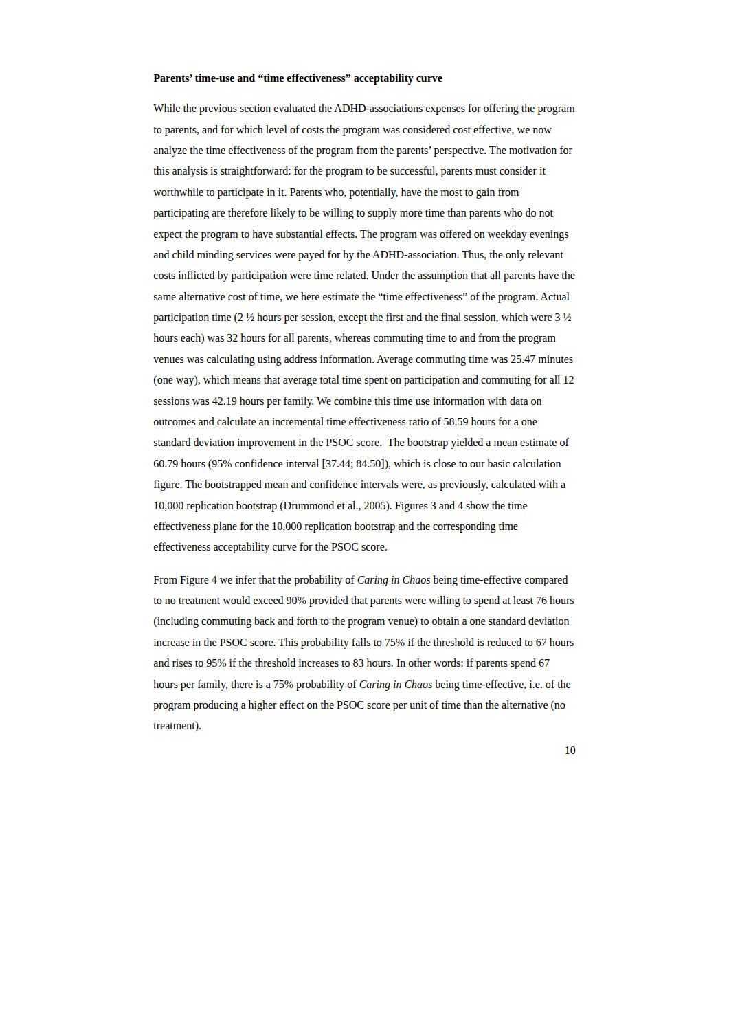Parents’ time-use and “time effectiveness” acceptability curve
While the previous section evaluated the ADHD-associations expenses for offering the program to parents, and for which level of costs the program was considered cost effective, we now analyze the time effectiveness of the program from the parents’ perspective. The motivation for this analysis is straightforward: for the program to be successful, parents must consider it worthwhile to participate in it. Parents who, potentially, have the most to gain from participating are therefore likely to be willing to supply more time than parents who do not expect the program to have substantial effects. The program was offered on weekday evenings and child minding services were payed for by the ADHD-association. Thus, the only relevant costs inflicted by participation were time related. Under the assumption that all parents have the same alternative cost of time, we here estimate the “time effectiveness” of the program. Actual participation time (2 ½ hours per session, except the first and the final session, which were 3 ½ hours each) was 32 hours for all parents, whereas commuting time to and from the program venues was calculating using address information. Average commuting time was 25.47 minutes (one way), which means that average total time spent on participation and commuting for all 12 sessions was 42.19 hours per family. We combine this time use information with data on outcomes and calculate an incremental time effectiveness ratio of 58.59 hours for a one standard deviation improvement in the PSOC score. The bootstrap yielded a mean estimate of 60.79 hours (95% confidence interval [37.44; 84.50]), which is close to our basic calculation figure. The bootstrapped mean and confidence intervals were, as previously, calculated with a 10,000 replication bootstrap (Drummond et al., 2005). Figures 3 and 4 show the time effectiveness plane for the 10,000 replication bootstrap and the corresponding time effectiveness acceptability curve for the PSOC score.
From Figure 4 we infer that the probability of Caring in Chaos being time-effective compared to no treatment would exceed 90% provided that parents were willing to spend at least 76 hours (including commuting back and forth to the program venue) to obtain a one standard deviation increase in the PSOC score. This probability falls to 75% if the threshold is reduced to 67 hours and rises to 95% if the threshold increases to 83 hours. In other words: if parents spend 67 hours per family, there is a 75% probability of Caring in Chaos being time-effective, i.e. of the program producing a higher effect on the PSOC score per unit of time than the alternative (no treatment).
10